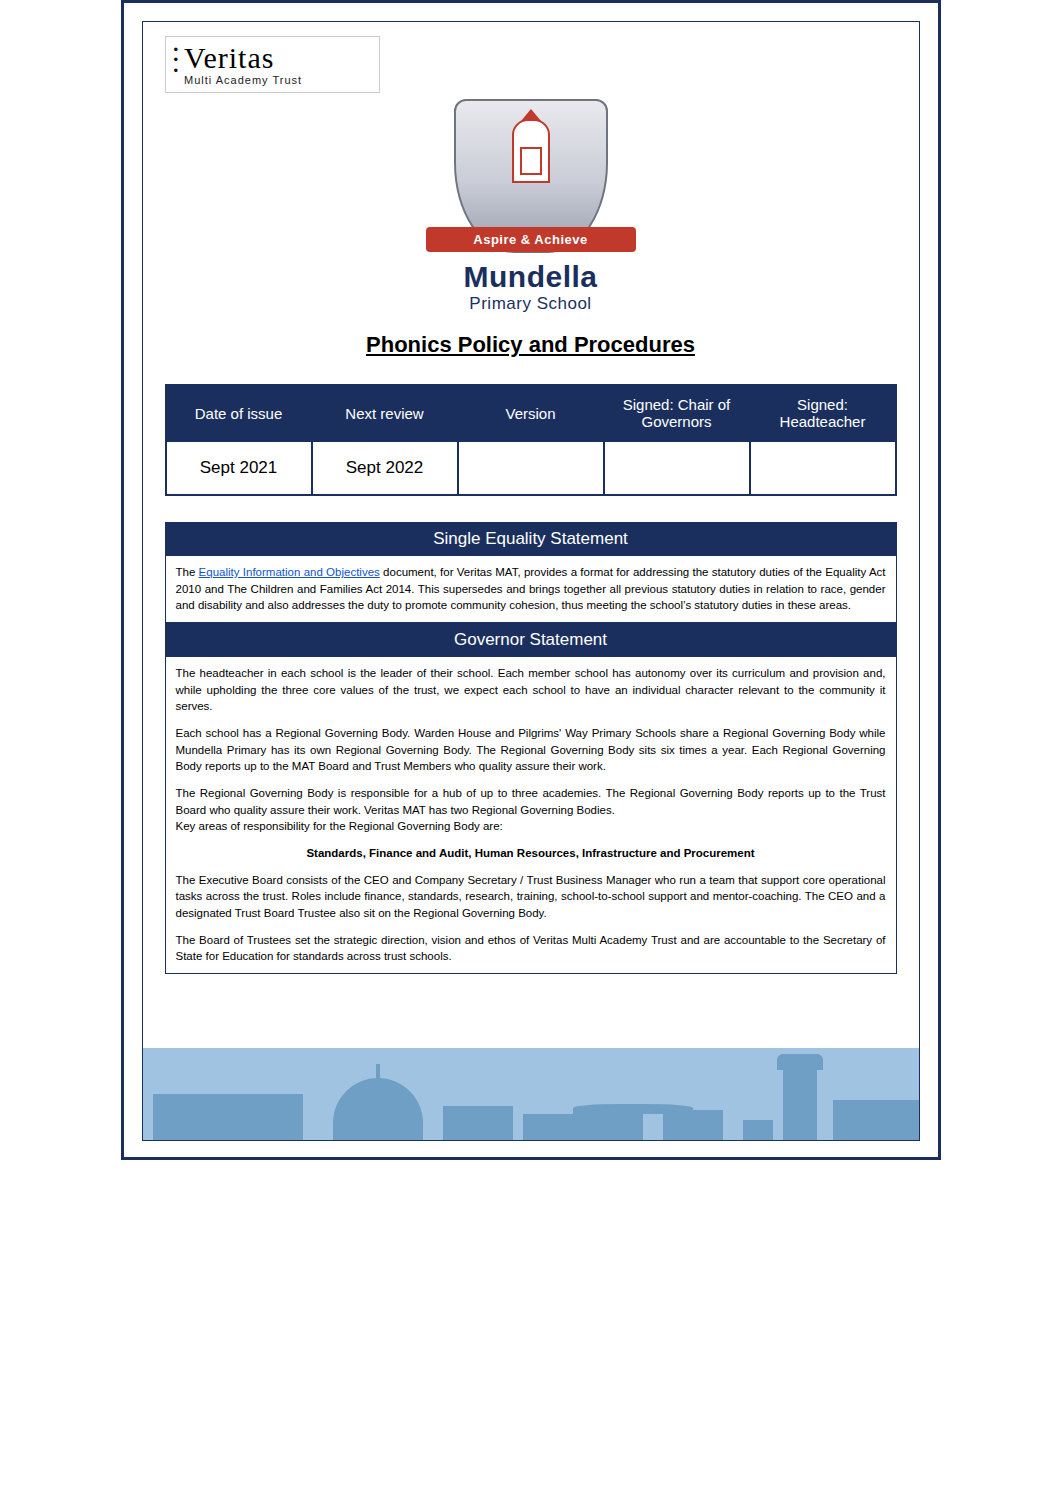•
•
•
Veritas
Multi Academy Trust
Aspire & Achieve
Mundella
Primary School
Phonics Policy and Procedures
| Date of issue | Next review | Version | Signed: Chair of Governors | Signed: Headteacher |
| --- | --- | --- | --- | --- |
| Sept 2021 | Sept 2022 | | | |
Single Equality Statement
The Equality Information and Objectives document, for Veritas MAT, provides a format for addressing the statutory duties of the Equality Act 2010 and The Children and Families Act 2014. This supersedes and brings together all previous statutory duties in relation to race, gender and disability and also addresses the duty to promote community cohesion, thus meeting the school’s statutory duties in these areas.
Governor Statement
The headteacher in each school is the leader of their school. Each member school has autonomy over its curriculum and provision and, while upholding the three core values of the trust, we expect each school to have an individual character relevant to the community it serves.
Each school has a Regional Governing Body. Warden House and Pilgrims' Way Primary Schools share a Regional Governing Body while Mundella Primary has its own Regional Governing Body. The Regional Governing Body sits six times a year. Each Regional Governing Body reports up to the MAT Board and Trust Members who quality assure their work.
The Regional Governing Body is responsible for a hub of up to three academies. The Regional Governing Body reports up to the Trust Board who quality assure their work. Veritas MAT has two Regional Governing Bodies.
Key areas of responsibility for the Regional Governing Body are:
Standards, Finance and Audit, Human Resources, Infrastructure and Procurement
The Executive Board consists of the CEO and Company Secretary / Trust Business Manager who run a team that support core operational tasks across the trust. Roles include finance, standards, research, training, school-to-school support and mentor-coaching. The CEO and a designated Trust Board Trustee also sit on the Regional Governing Body.
The Board of Trustees set the strategic direction, vision and ethos of Veritas Multi Academy Trust and are accountable to the Secretary of State for Education for standards across trust schools.